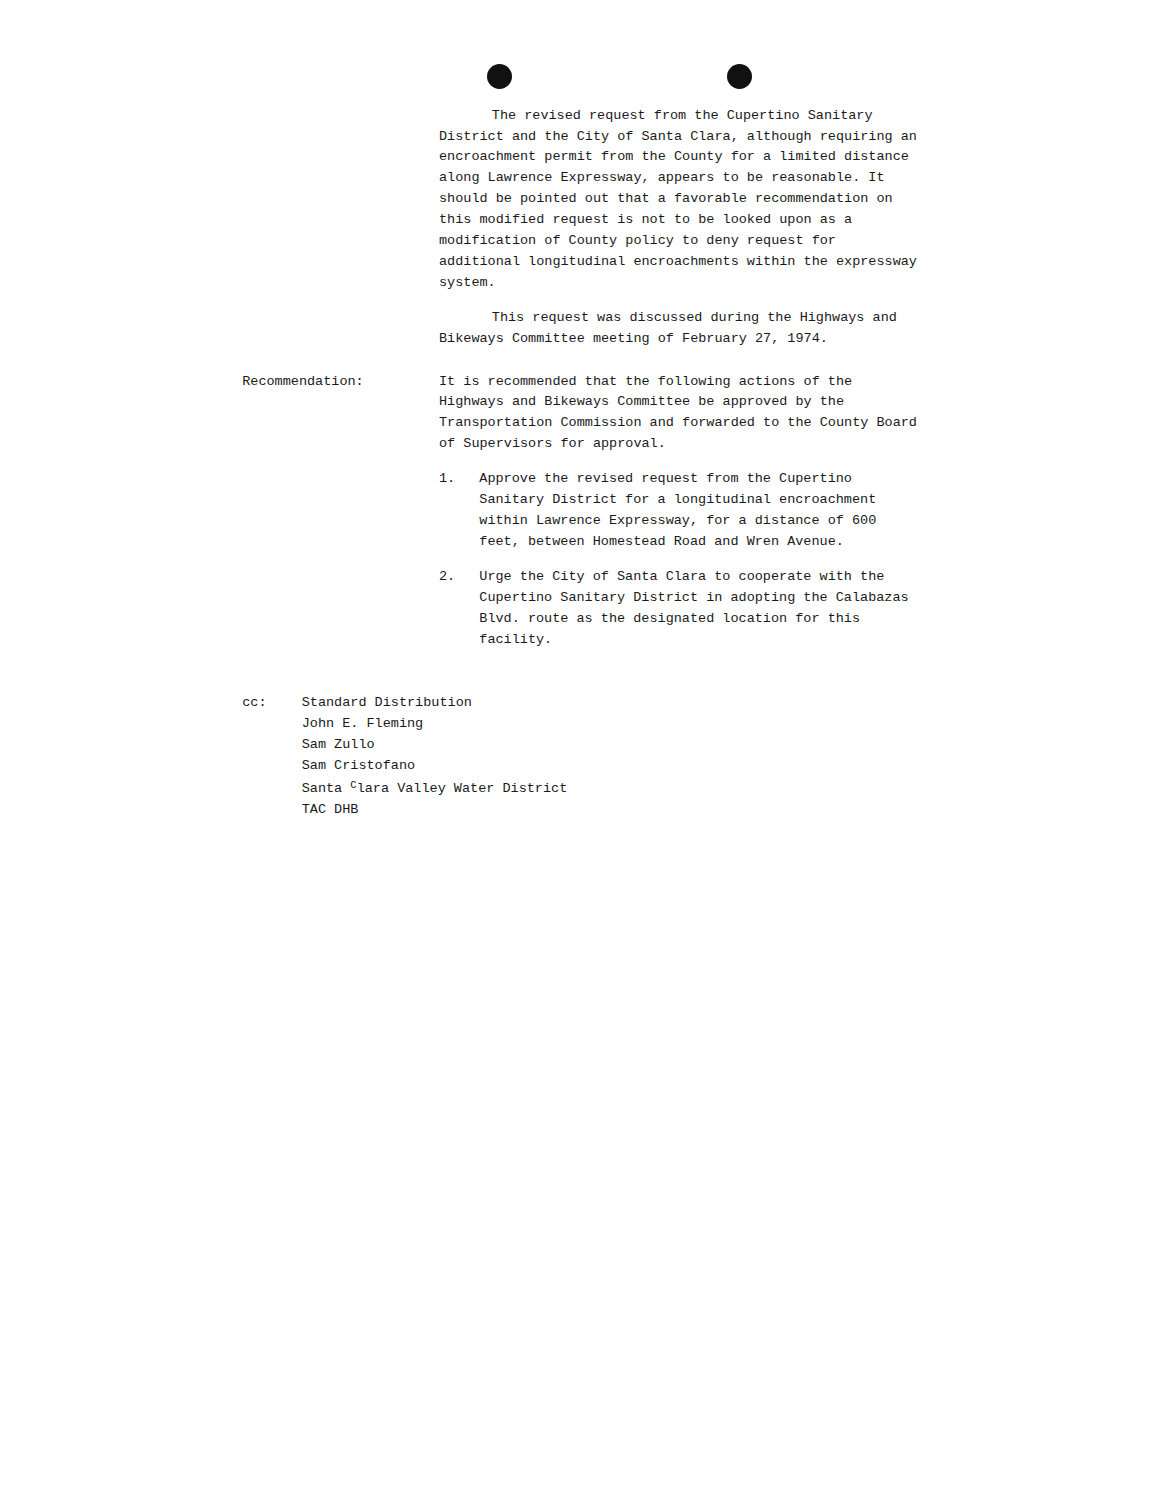The revised request from the Cupertino Sanitary District and the City of Santa Clara, although requiring an encroachment permit from the County for a limited distance along Lawrence Expressway, appears to be reasonable. It should be pointed out that a favorable recommendation on this modified request is not to be looked upon as a modification of County policy to deny request for additional longitudinal encroachments within the expressway system.
This request was discussed during the Highways and Bikeways Committee meeting of February 27, 1974.
Recommendation:
It is recommended that the following actions of the Highways and Bikeways Committee be approved by the Transportation Commission and forwarded to the County Board of Supervisors for approval.
1.
Approve the revised request from the Cupertino Sanitary District for a longitudinal encroachment within Lawrence Expressway, for a distance of 600 feet, between Homestead Road and Wren Avenue.
2.
Urge the City of Santa Clara to cooperate with the Cupertino Sanitary District in adopting the Calabazas Blvd. route as the designated location for this facility.
cc:
Standard Distribution
John E. Fleming
Sam Zullo
Sam Cristofano
Santa Clara Valley Water District
TAC DHB